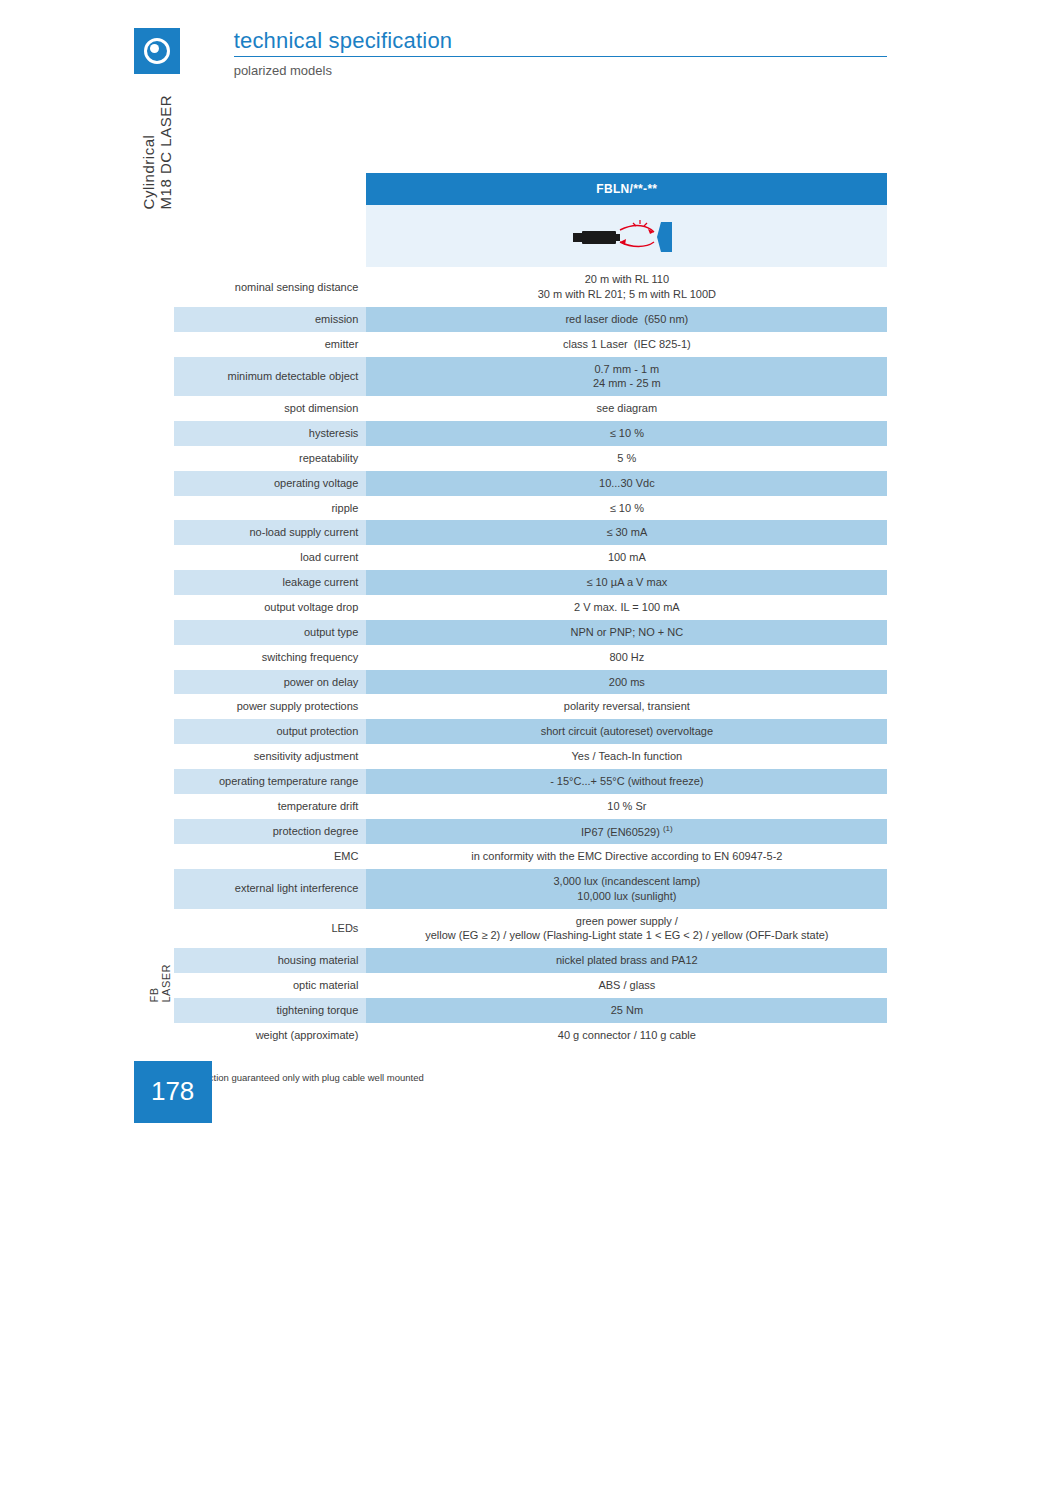technical specification
polarized models
Cylindrical M18 DC LASER
| | FBLN/**-** |
| nominal sensing distance | 20 m with RL 110 30 m with RL 201; 5 m with RL 100D |
| emission | red laser diode (650 nm) |
| emitter | class 1 Laser (IEC 825-1) |
| minimum detectable object | 0.7 mm - 1 m 24 mm - 25 m |
| spot dimension | see diagram |
| hysteresis | ≤ 10 % |
| repeatability | 5 % |
| operating voltage | 10...30 Vdc |
| ripple | ≤ 10 % |
| no-load supply current | ≤ 30 mA |
| load current | 100 mA |
| leakage current | ≤ 10 µA a V max |
| output voltage drop | 2 V max. IL = 100 mA |
| output type | NPN or PNP; NO + NC |
| switching frequency | 800 Hz |
| power on delay | 200 ms |
| power supply protections | polarity reversal, transient |
| output protection | short circuit (autoreset) overvoltage |
| sensitivity adjustment | Yes / Teach-In function |
| operating temperature range | - 15°C...+ 55°C (without freeze) |
| temperature drift | 10 % Sr |
| protection degree | IP67 (EN60529) (1) |
| EMC | in conformity with the EMC Directive according to EN 60947-5-2 |
| external light interference | 3,000 lux (incandescent lamp) 10,000 lux (sunlight) |
| LEDs | green power supply / yellow (EG ≥ 2) / yellow (Flashing-Light state 1 < EG < 2) / yellow (OFF-Dark state) |
| housing material | nickel plated brass and PA12 |
| optic material | ABS / glass |
| tightening torque | 25 Nm |
| weight (approximate) | 40 g connector / 110 g cable |
(1) Protection guaranteed only with plug cable well mounted
FB LASER
178